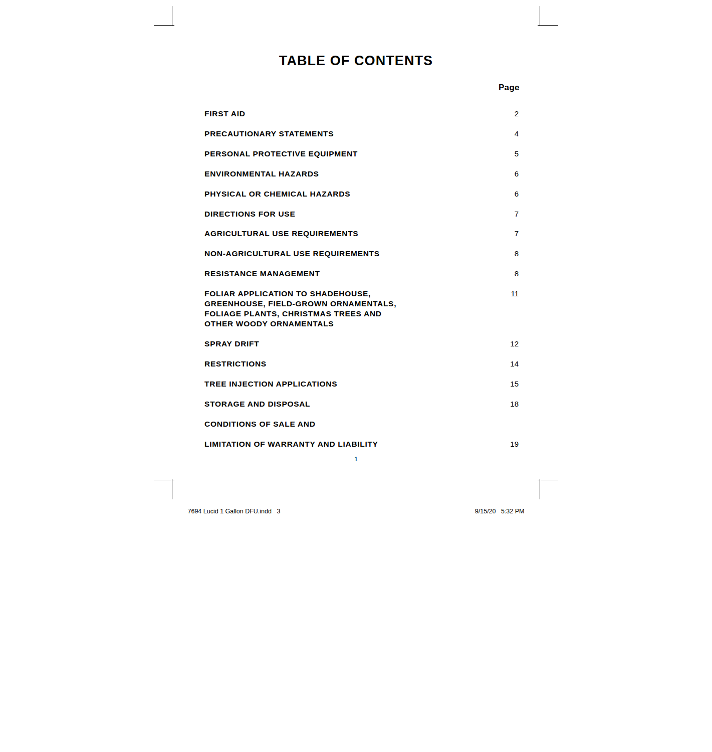TABLE OF CONTENTS
Page
| FIRST AID | 2 |
| PRECAUTIONARY STATEMENTS | 4 |
| PERSONAL PROTECTIVE EQUIPMENT | 5 |
| ENVIRONMENTAL HAZARDS | 6 |
| PHYSICAL OR CHEMICAL HAZARDS | 6 |
| DIRECTIONS FOR USE | 7 |
| AGRICULTURAL USE REQUIREMENTS | 7 |
| NON-AGRICULTURAL USE REQUIREMENTS | 8 |
| RESISTANCE MANAGEMENT | 8 |
| FOLIAR APPLICATION TO SHADEHOUSE, GREENHOUSE, FIELD-GROWN ORNAMENTALS, FOLIAGE PLANTS, CHRISTMAS TREES AND OTHER WOODY ORNAMENTALS | 11 |
| SPRAY DRIFT | 12 |
| RESTRICTIONS | 14 |
| TREE INJECTION APPLICATIONS | 15 |
| STORAGE AND DISPOSAL | 18 |
| CONDITIONS OF SALE AND | |
| LIMITATION OF WARRANTY AND LIABILITY | 19 |
1
7694 Lucid 1 Gallon DFU.indd 3 9/15/20 5:32 PM